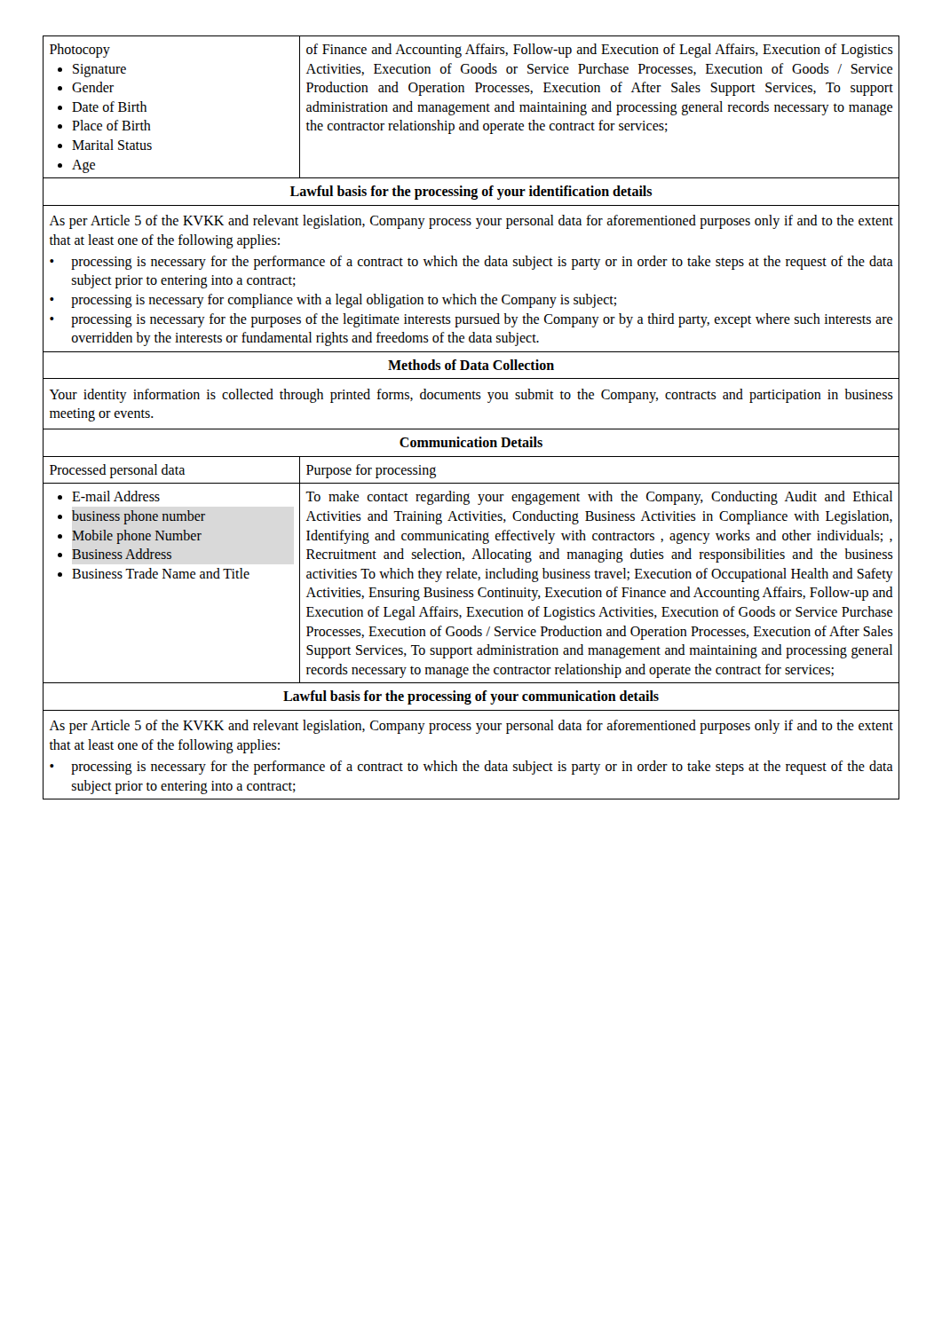| Photocopy Signature Gender Date of Birth Place of Birth Marital Status Age | of Finance and Accounting Affairs, Follow-up and Execution of Legal Affairs, Execution of Logistics Activities, Execution of Goods or Service Purchase Processes, Execution of Goods / Service Production and Operation Processes, Execution of After Sales Support Services, To support administration and management and maintaining and processing general records necessary to manage the contractor relationship and operate the contract for services; |
| Lawful basis for the processing of your identification details |
| As per Article 5 of the KVKK and relevant legislation, Company process your personal data for aforementioned purposes only if and to the extent that at least one of the following applies: • processing is necessary for the performance of a contract to which the data subject is party or in order to take steps at the request of the data subject prior to entering into a contract; • processing is necessary for compliance with a legal obligation to which the Company is subject; • processing is necessary for the purposes of the legitimate interests pursued by the Company or by a third party, except where such interests are overridden by the interests or fundamental rights and freedoms of the data subject. |
| Methods of Data Collection |
| Your identity information is collected through printed forms, documents you submit to the Company, contracts and participation in business meeting or events. |
| Communication Details |
| Processed personal data | Purpose for processing |
| E-mail Address business phone number Mobile phone Number Business Address Business Trade Name and Title | To make contact regarding your engagement with the Company, Conducting Audit and Ethical Activities and Training Activities, Conducting Business Activities in Compliance with Legislation, Identifying and communicating effectively with contractors , agency works and other individuals; , Recruitment and selection, Allocating and managing duties and responsibilities and the business activities To which they relate, including business travel; Execution of Occupational Health and Safety Activities, Ensuring Business Continuity, Execution of Finance and Accounting Affairs, Follow-up and Execution of Legal Affairs, Execution of Logistics Activities, Execution of Goods or Service Purchase Processes, Execution of Goods / Service Production and Operation Processes, Execution of After Sales Support Services, To support administration and management and maintaining and processing general records necessary to manage the contractor relationship and operate the contract for services; |
| Lawful basis for the processing of your communication details |
| As per Article 5 of the KVKK and relevant legislation, Company process your personal data for aforementioned purposes only if and to the extent that at least one of the following applies: • processing is necessary for the performance of a contract to which the data subject is party or in order to take steps at the request of the data subject prior to entering into a contract; |